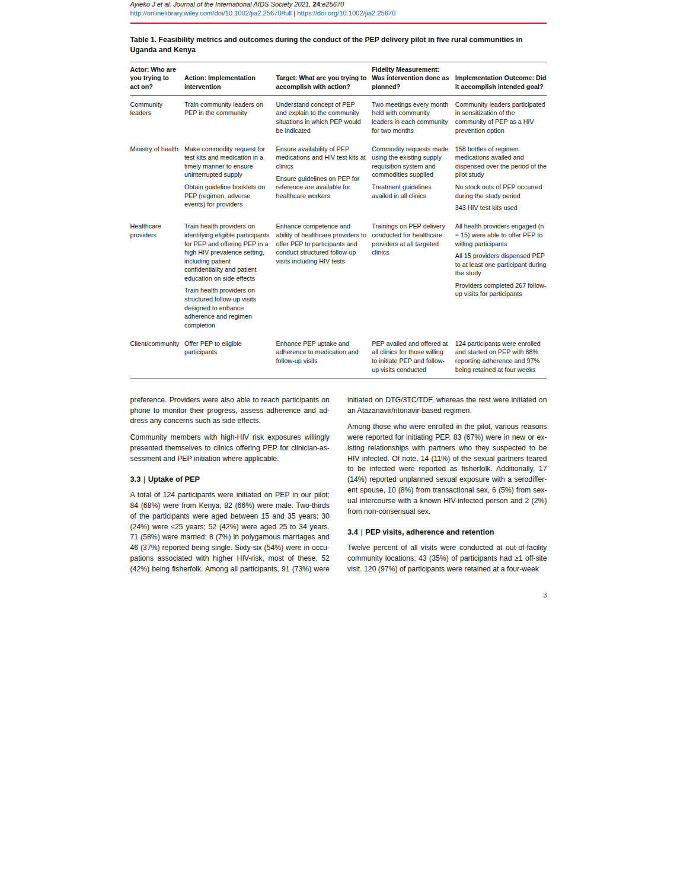Ayieko J et al. Journal of the International AIDS Society 2021, 24:e25670
http://onlinelibrary.wiley.com/doi/10.1002/jia2.25670/full | https://doi.org/10.1002/jia2.25670
Table 1. Feasibility metrics and outcomes during the conduct of the PEP delivery pilot in five rural communities in Uganda and Kenya
| Actor: Who are you trying to act on? | Action: Implementation intervention | Target: What are you trying to accomplish with action? | Fidelity Measurement: Was intervention done as planned? | Implementation Outcome: Did it accomplish intended goal? |
| --- | --- | --- | --- | --- |
| Community leaders | Train community leaders on PEP in the community | Understand concept of PEP and explain to the community situations in which PEP would be indicated | Two meetings every month held with community leaders in each community for two months | Community leaders participated in sensitization of the community of PEP as a HIV prevention option |
| Ministry of health | Make commodity request for test kits and medication in a timely manner to ensure uninterrupted supply Obtain guideline booklets on PEP (regimen, adverse events) for providers | Ensure availability of PEP medications and HIV test kits at clinics Ensure guidelines on PEP for reference are available for healthcare workers | Commodity requests made using the existing supply requisition system and commodities supplied Treatment guidelines availed in all clinics | 158 bottles of regimen medications availed and dispensed over the period of the pilot study No stock outs of PEP occurred during the study period 343 HIV test kits used |
| Healthcare providers | Train health providers on identifying eligible participants for PEP and offering PEP in a high HIV prevalence setting, including patient confidentiality and patient education on side effects Train health providers on structured follow-up visits designed to enhance adherence and regimen completion | Enhance competence and ability of healthcare providers to offer PEP to participants and conduct structured follow-up visits including HIV tests | Trainings on PEP delivery conducted for healthcare providers at all targeted clinics | All health providers engaged (n = 15) were able to offer PEP to willing participants All 15 providers dispensed PEP to at least one participant during the study Providers completed 267 follow-up visits for participants |
| Client/community | Offer PEP to eligible participants | Enhance PEP uptake and adherence to medication and follow-up visits | PEP availed and offered at all clinics for those willing to initiate PEP and follow-up visits conducted | 124 participants were enrolled and started on PEP with 88% reporting adherence and 97% being retained at four weeks |
preference. Providers were also able to reach participants on phone to monitor their progress, assess adherence and address any concerns such as side effects.
Community members with high-HIV risk exposures willingly presented themselves to clinics offering PEP for clinician-assessment and PEP initiation where applicable.
3.3|Uptake of PEP
A total of 124 participants were initiated on PEP in our pilot; 84 (68%) were from Kenya; 82 (66%) were male. Two-thirds of the participants were aged between 15 and 35 years; 30 (24%) were ≤25 years; 52 (42%) were aged 25 to 34 years. 71 (58%) were married; 8 (7%) in polygamous marriages and 46 (37%) reported being single. Sixty-six (54%) were in occupations associated with higher HIV-risk, most of these, 52 (42%) being fisherfolk. Among all participants, 91 (73%) were initiated on DTG/3TC/TDF, whereas the rest were initiated on an Atazanavir/ritonavir-based regimen.
Among those who were enrolled in the pilot, various reasons were reported for initiating PEP. 83 (67%) were in new or existing relationships with partners who they suspected to be HIV infected. Of note, 14 (11%) of the sexual partners feared to be infected were reported as fisherfolk. Additionally, 17 (14%) reported unplanned sexual exposure with a serodifferent spouse, 10 (8%) from transactional sex, 6 (5%) from sexual intercourse with a known HIV-infected person and 2 (2%) from non-consensual sex.
3.4|PEP visits, adherence and retention
Twelve percent of all visits were conducted at out-of-facility community locations; 43 (35%) of participants had ≥1 off-site visit. 120 (97%) of participants were retained at a four-week
3